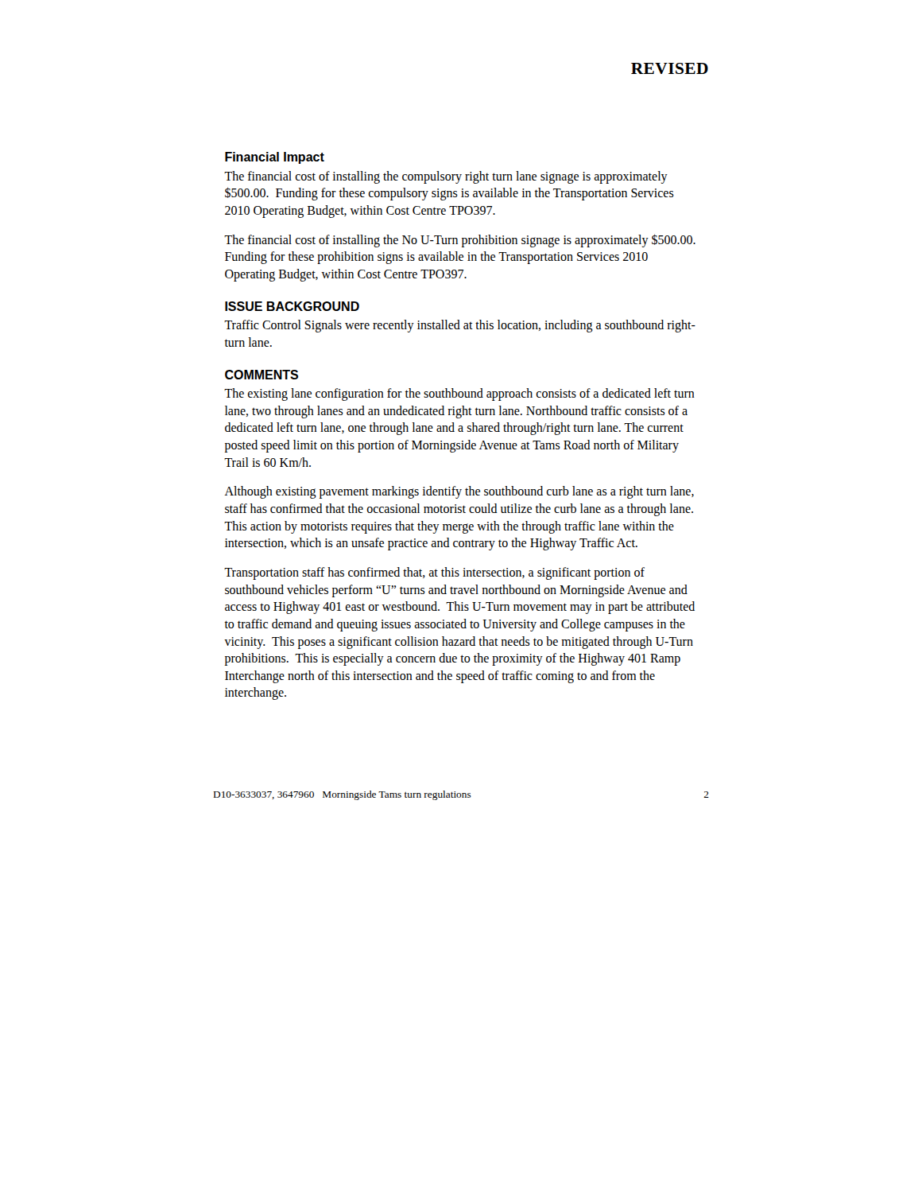REVISED
Financial Impact
The financial cost of installing the compulsory right turn lane signage is approximately $500.00. Funding for these compulsory signs is available in the Transportation Services 2010 Operating Budget, within Cost Centre TPO397.
The financial cost of installing the No U-Turn prohibition signage is approximately $500.00. Funding for these prohibition signs is available in the Transportation Services 2010 Operating Budget, within Cost Centre TPO397.
Issue Background
Traffic Control Signals were recently installed at this location, including a southbound right-turn lane.
Comments
The existing lane configuration for the southbound approach consists of a dedicated left turn lane, two through lanes and an undedicated right turn lane. Northbound traffic consists of a dedicated left turn lane, one through lane and a shared through/right turn lane. The current posted speed limit on this portion of Morningside Avenue at Tams Road north of Military Trail is 60 Km/h.
Although existing pavement markings identify the southbound curb lane as a right turn lane, staff has confirmed that the occasional motorist could utilize the curb lane as a through lane. This action by motorists requires that they merge with the through traffic lane within the intersection, which is an unsafe practice and contrary to the Highway Traffic Act.
Transportation staff has confirmed that, at this intersection, a significant portion of southbound vehicles perform “U” turns and travel northbound on Morningside Avenue and access to Highway 401 east or westbound. This U-Turn movement may in part be attributed to traffic demand and queuing issues associated to University and College campuses in the vicinity. This poses a significant collision hazard that needs to be mitigated through U-Turn prohibitions. This is especially a concern due to the proximity of the Highway 401 Ramp Interchange north of this intersection and the speed of traffic coming to and from the interchange.
D10-3633037, 3647960 Morningside Tams turn regulations
2